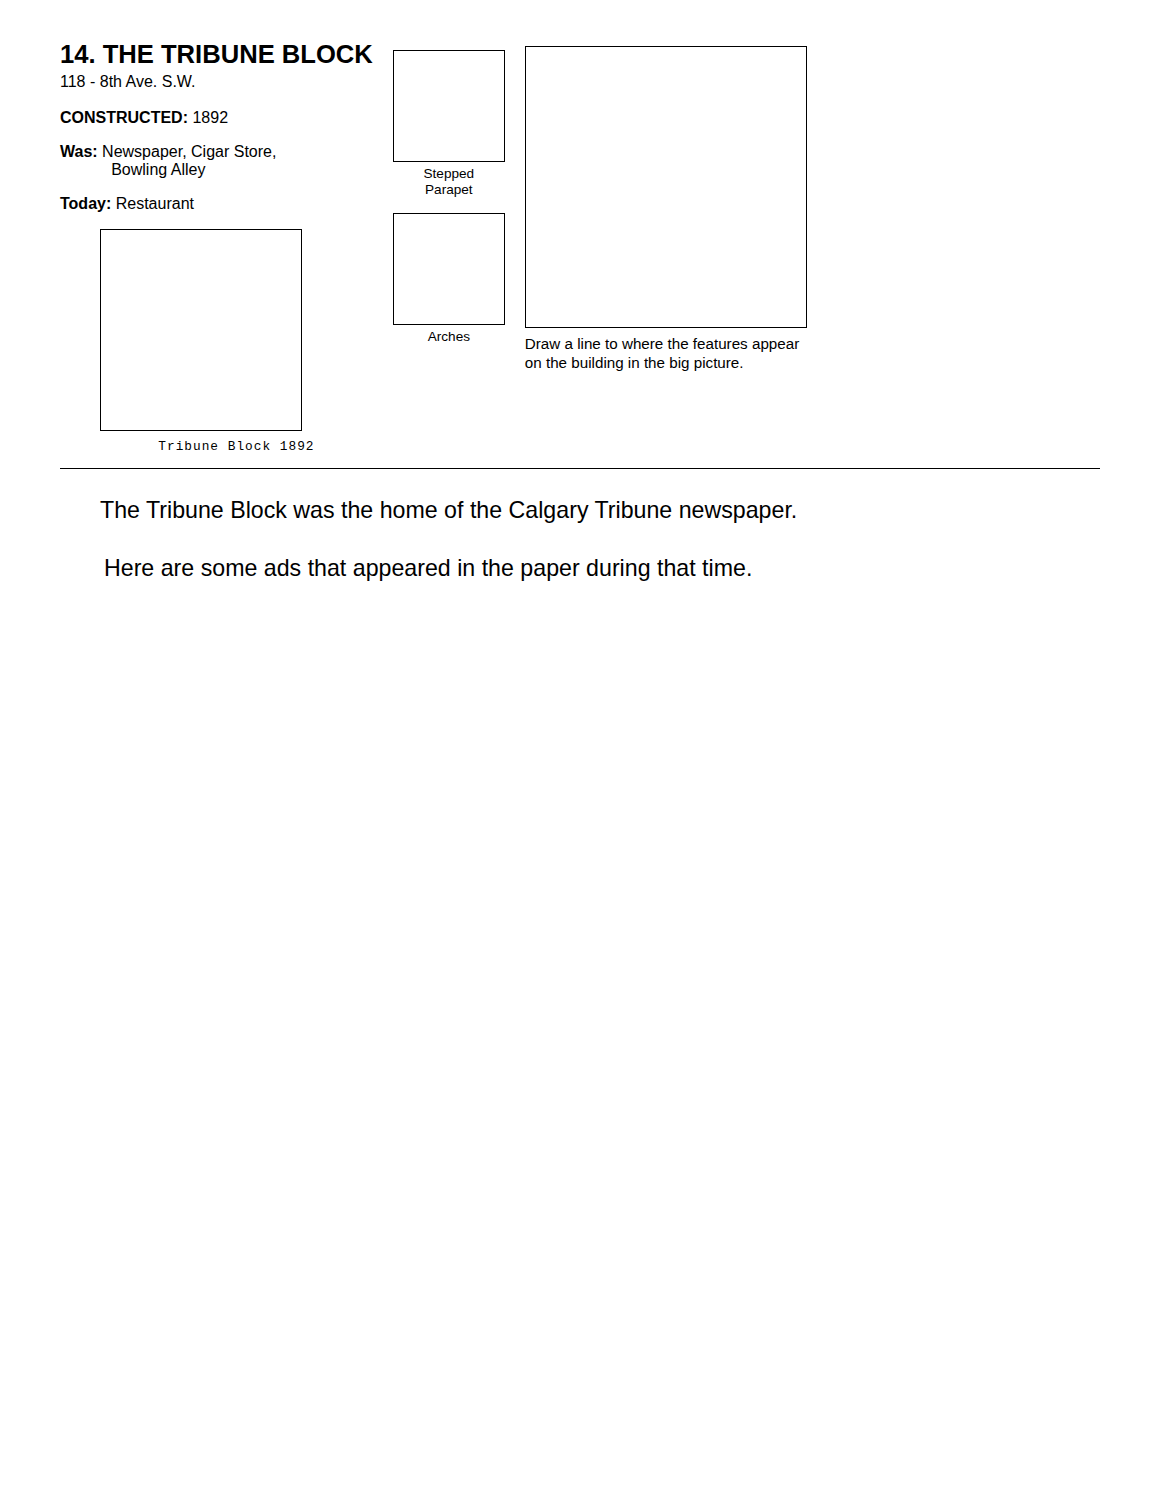14. THE TRIBUNE BLOCK
118 - 8th Ave. S.W.
CONSTRUCTED: 1892
Was: Newspaper, Cigar Store, Bowling Alley
Today: Restaurant
Tribune Block 1892
Stepped
Parapet
Arches
Draw a line to where the features appear on the building in the big picture.
The Tribune Block was the home of the Calgary Tribune newspaper.
Here are some ads that appeared in the paper during that time.